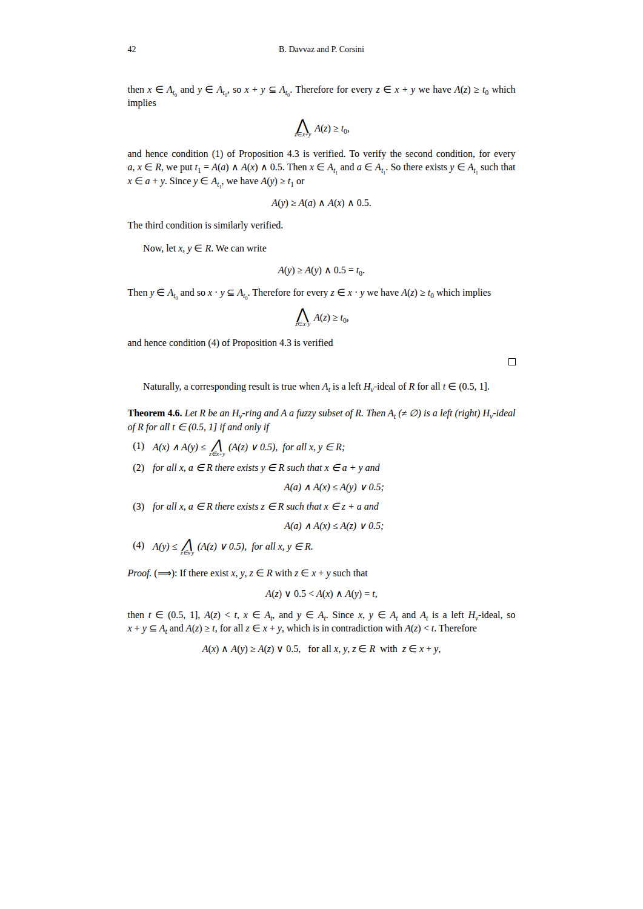42
B. Davvaz and P. Corsini
then x ∈ At0 and y ∈ At0, so x + y ⊆ At0. Therefore for every z ∈ x + y we have A(z) ≥ t0 which implies
⋀z∈x+y A(z) ≥ t0,
and hence condition (1) of Proposition 4.3 is verified. To verify the second condition, for every a, x ∈ R, we put t1 = A(a) ∧ A(x) ∧ 0.5. Then x ∈ At1 and a ∈ At1. So there exists y ∈ At1 such that x ∈ a + y. Since y ∈ At1, we have A(y) ≥ t1 or
A(y) ≥ A(a) ∧ A(x) ∧ 0.5.
The third condition is similarly verified.
Now, let x, y ∈ R. We can write
A(y) ≥ A(y) ∧ 0.5 = t0.
Then y ∈ At0 and so x · y ⊆ At0. Therefore for every z ∈ x · y we have A(z) ≥ t0 which implies
⋀z∈x·y A(z) ≥ t0,
and hence condition (4) of Proposition 4.3 is verified
Naturally, a corresponding result is true when At is a left Hv-ideal of R for all t ∈ (0.5, 1].
Theorem 4.6. Let R be an Hv-ring and A a fuzzy subset of R. Then At (≠ ∅) is a left (right) Hv-ideal of R for all t ∈ (0.5, 1] if and only if
(1) A(x) ∧ A(y) ≤ ⋀z∈x+y (A(z) ∨ 0.5), for all x, y ∈ R;
(2) for all x, a ∈ R there exists y ∈ R such that x ∈ a + y and
A(a) ∧ A(x) ≤ A(y) ∨ 0.5;
(3) for all x, a ∈ R there exists z ∈ R such that x ∈ z + a and
A(a) ∧ A(x) ≤ A(z) ∨ 0.5;
(4) A(y) ≤ ⋀z∈x·y (A(z) ∨ 0.5), for all x, y ∈ R.
Proof. (⟹): If there exist x, y, z ∈ R with z ∈ x + y such that
A(z) ∨ 0.5 < A(x) ∧ A(y) = t,
then t ∈ (0.5, 1], A(z) < t, x ∈ At, and y ∈ At. Since x, y ∈ At and At is a left Hv-ideal, so x + y ⊆ At and A(z) ≥ t, for all z ∈ x + y, which is in contradiction with A(z) < t. Therefore
A(x) ∧ A(y) ≥ A(z) ∨ 0.5, for all x, y, z ∈ R with z ∈ x + y,